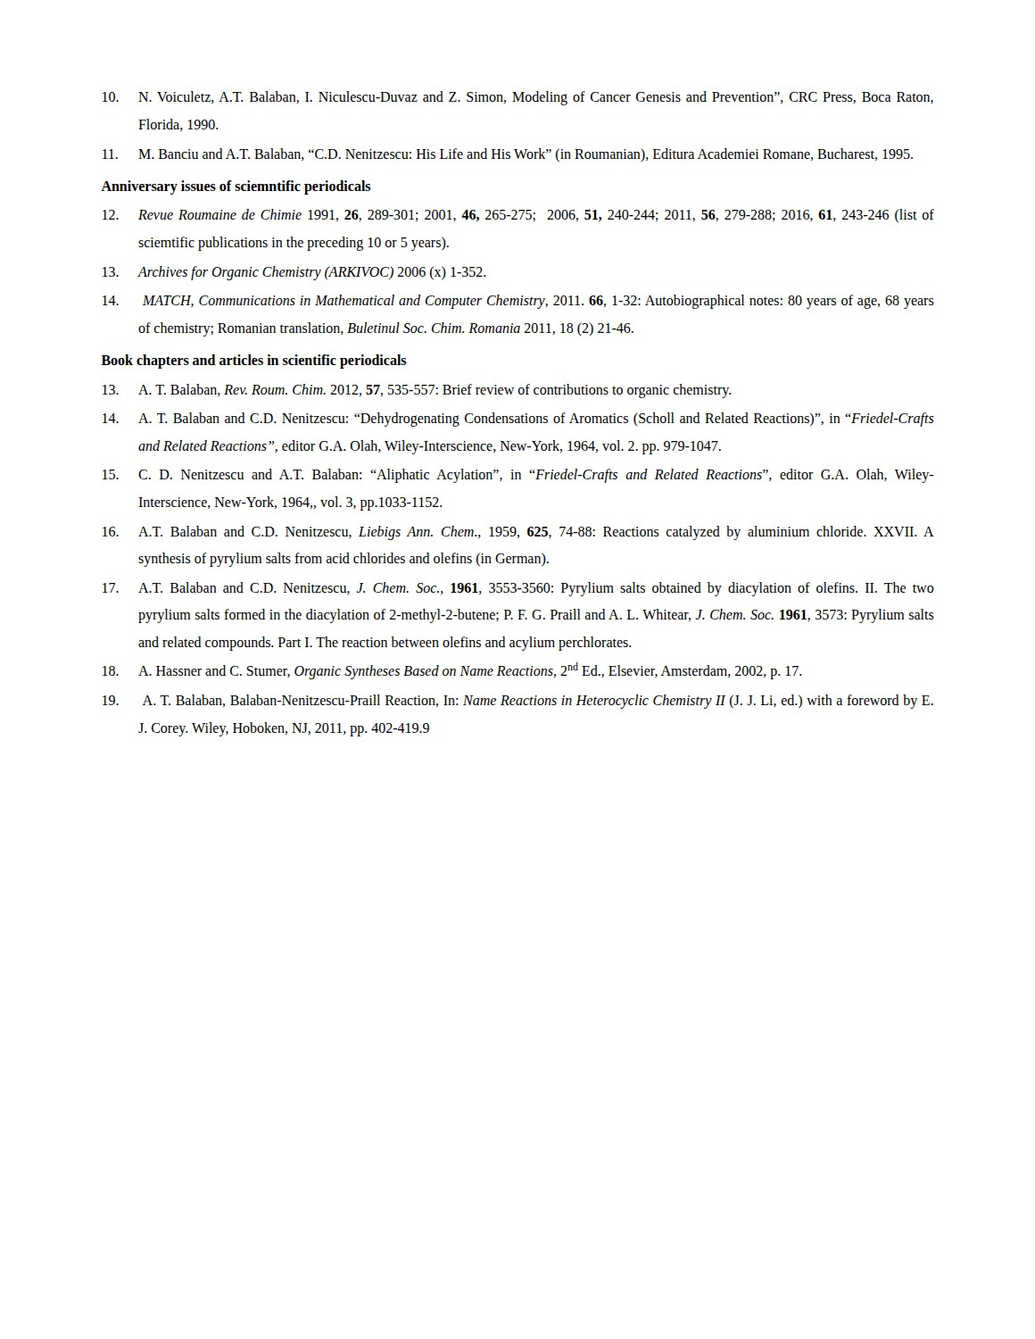10. N. Voiculetz, A.T. Balaban, I. Niculescu-Duvaz and Z. Simon, Modeling of Cancer Genesis and Prevention”, CRC Press, Boca Raton, Florida, 1990.
11. M. Banciu and A.T. Balaban, “C.D. Nenitzescu: His Life and His Work” (in Roumanian), Editura Academiei Romane, Bucharest, 1995.
Anniversary issues of sciemntific periodicals
12. Revue Roumaine de Chimie 1991, 26, 289-301; 2001, 46, 265-275; 2006, 51, 240-244; 2011, 56, 279-288; 2016, 61, 243-246 (list of sciemtific publications in the preceding 10 or 5 years).
13. Archives for Organic Chemistry (ARKIVOC) 2006 (x) 1-352.
14. MATCH, Communications in Mathematical and Computer Chemistry, 2011. 66, 1-32: Autobiographical notes: 80 years of age, 68 years of chemistry; Romanian translation, Buletinul Soc. Chim. Romania 2011, 18 (2) 21-46.
Book chapters and articles in scientific periodicals
13. A. T. Balaban, Rev. Roum. Chim. 2012, 57, 535-557: Brief review of contributions to organic chemistry.
14. A. T. Balaban and C.D. Nenitzescu: “Dehydrogenating Condensations of Aromatics (Scholl and Related Reactions)”, in “Friedel-Crafts and Related Reactions”, editor G.A. Olah, Wiley-Interscience, New-York, 1964, vol. 2. pp. 979-1047.
15. C. D. Nenitzescu and A.T. Balaban: “Aliphatic Acylation”, in “Friedel-Crafts and Related Reactions”, editor G.A. Olah, Wiley-Interscience, New-York, 1964,, vol. 3, pp.1033-1152.
16. A.T. Balaban and C.D. Nenitzescu, Liebigs Ann. Chem., 1959, 625, 74-88: Reactions catalyzed by aluminium chloride. XXVII. A synthesis of pyrylium salts from acid chlorides and olefins (in German).
17. A.T. Balaban and C.D. Nenitzescu, J. Chem. Soc., 1961, 3553-3560: Pyrylium salts obtained by diacylation of olefins. II. The two pyrylium salts formed in the diacylation of 2-methyl-2-butene; P. F. G. Praill and A. L. Whitear, J. Chem. Soc. 1961, 3573: Pyrylium salts and related compounds. Part I. The reaction between olefins and acylium perchlorates.
18. A. Hassner and C. Stumer, Organic Syntheses Based on Name Reactions, 2nd Ed., Elsevier, Amsterdam, 2002, p. 17.
19. A. T. Balaban, Balaban-Nenitzescu-Praill Reaction, In: Name Reactions in Heterocyclic Chemistry II (J. J. Li, ed.) with a foreword by E. J. Corey. Wiley, Hoboken, NJ, 2011, pp. 402-419.9